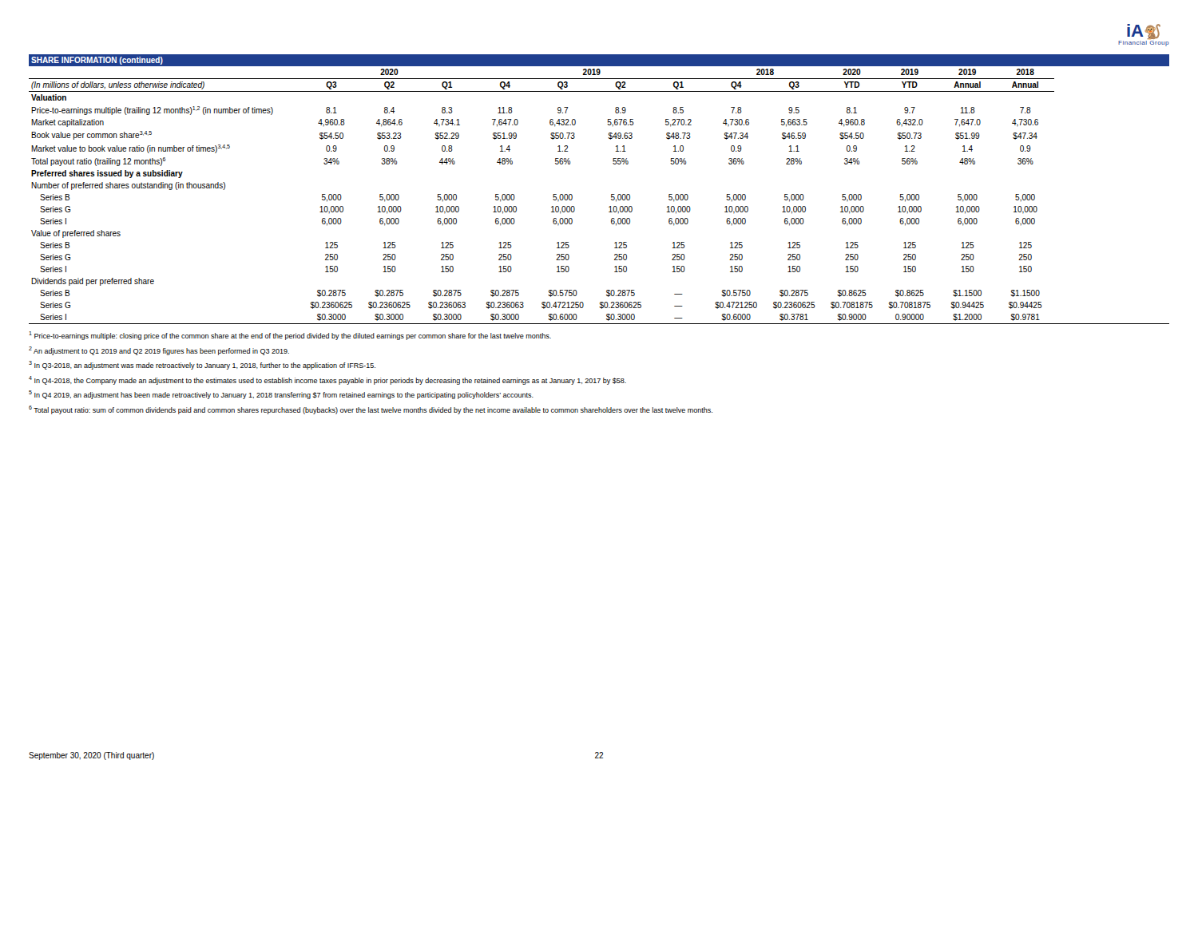iA🐒
Financial Group
| SHARE INFORMATION (continued) |
| | 2020 | 2019 | 2018 | 2020 | 2019 | 2019 | 2018 |
| (In millions of dollars, unless otherwise indicated) | Q3 | Q2 | Q1 | Q4 | Q3 | Q2 | Q1 | Q4 | Q3 | YTD | YTD | Annual | Annual |
| Valuation | |
| Price-to-earnings multiple (trailing 12 months) 1,2 (in number of times) | 8.1 | 8.4 | 8.3 | 11.8 | 9.7 | 8.9 | 8.5 | 7.8 | 9.5 | 8.1 | 9.7 | 11.8 | 7.8 |
| Market capitalization | 4,960.8 | 4,864.6 | 4,734.1 | 7,647.0 | 6,432.0 | 5,676.5 | 5,270.2 | 4,730.6 | 5,663.5 | 4,960.8 | 6,432.0 | 7,647.0 | 4,730.6 |
| Book value per common share 3,4,5 | $54.50 | $53.23 | $52.29 | $51.99 | $50.73 | $49.63 | $48.73 | $47.34 | $46.59 | $54.50 | $50.73 | $51.99 | $47.34 |
| Market value to book value ratio (in number of times) 3,4,5 | 0.9 | 0.9 | 0.8 | 1.4 | 1.2 | 1.1 | 1.0 | 0.9 | 1.1 | 0.9 | 1.2 | 1.4 | 0.9 |
| Total payout ratio (trailing 12 months) 6 | 34% | 38% | 44% | 48% | 56% | 55% | 50% | 36% | 28% | 34% | 56% | 48% | 36% |
| Preferred shares issued by a subsidiary | |
| Number of preferred shares outstanding (in thousands) | |
| Series B | 5,000 | 5,000 | 5,000 | 5,000 | 5,000 | 5,000 | 5,000 | 5,000 | 5,000 | 5,000 | 5,000 | 5,000 | 5,000 |
| Series G | 10,000 | 10,000 | 10,000 | 10,000 | 10,000 | 10,000 | 10,000 | 10,000 | 10,000 | 10,000 | 10,000 | 10,000 | 10,000 |
| Series I | 6,000 | 6,000 | 6,000 | 6,000 | 6,000 | 6,000 | 6,000 | 6,000 | 6,000 | 6,000 | 6,000 | 6,000 | 6,000 |
| Value of preferred shares | |
| Series B | 125 | 125 | 125 | 125 | 125 | 125 | 125 | 125 | 125 | 125 | 125 | 125 | 125 |
| Series G | 250 | 250 | 250 | 250 | 250 | 250 | 250 | 250 | 250 | 250 | 250 | 250 | 250 |
| Series I | 150 | 150 | 150 | 150 | 150 | 150 | 150 | 150 | 150 | 150 | 150 | 150 | 150 |
| Dividends paid per preferred share | |
| Series B | $0.2875 | $0.2875 | $0.2875 | $0.2875 | $0.5750 | $0.2875 | — | $0.5750 | $0.2875 | $0.8625 | $0.8625 | $1.1500 | $1.1500 |
| Series G | $0.2360625 | $0.2360625 | $0.236063 | $0.236063 | $0.4721250 | $0.2360625 | — | $0.4721250 | $0.2360625 | $0.7081875 | $0.7081875 | $0.94425 | $0.94425 |
| Series I | $0.3000 | $0.3000 | $0.3000 | $0.3000 | $0.6000 | $0.3000 | — | $0.6000 | $0.3781 | $0.9000 | 0.90000 | $1.2000 | $0.9781 |
1 Price-to-earnings multiple: closing price of the common share at the end of the period divided by the diluted earnings per common share for the last twelve months.
2 An adjustment to Q1 2019 and Q2 2019 figures has been performed in Q3 2019.
3 In Q3-2018, an adjustment was made retroactively to January 1, 2018, further to the application of IFRS-15.
4 In Q4-2018, the Company made an adjustment to the estimates used to establish income taxes payable in prior periods by decreasing the retained earnings as at January 1, 2017 by $58.
5 In Q4 2019, an adjustment has been made retroactively to January 1, 2018 transferring $7 from retained earnings to the participating policyholders’ accounts.
6 Total payout ratio: sum of common dividends paid and common shares repurchased (buybacks) over the last twelve months divided by the net income available to common shareholders over the last twelve months.
September 30, 2020 (Third quarter)
22